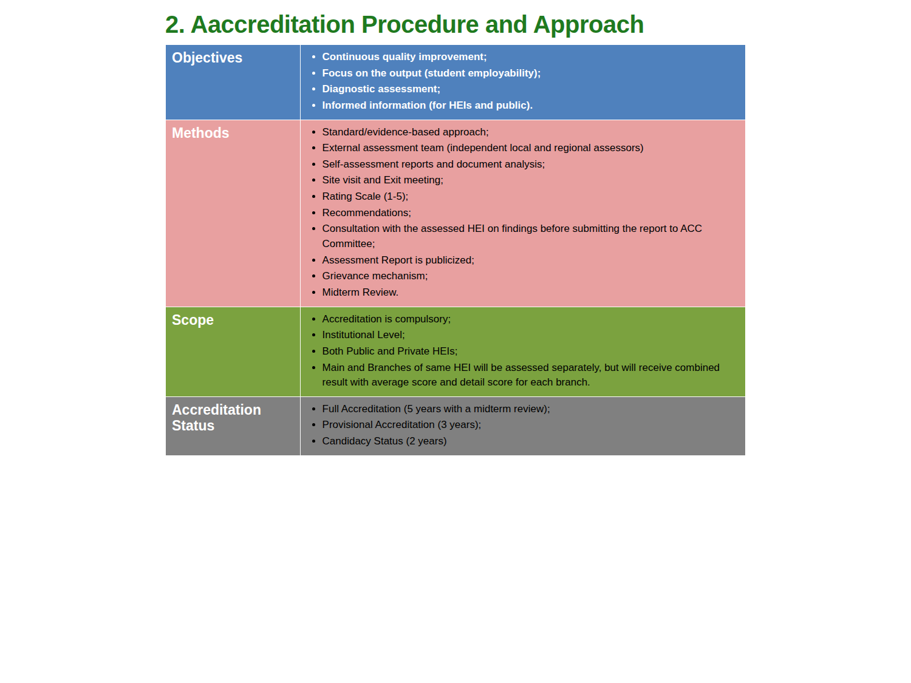2. Aaccreditation Procedure and Approach
| Objectives | Continuous quality improvement; Focus on the output (student employability); Diagnostic assessment; Informed information (for HEIs and public). |
| Methods | Standard/evidence-based approach; External assessment team (independent local and regional assessors) Self-assessment reports and document analysis; Site visit and Exit meeting; Rating Scale (1-5); Recommendations; Consultation with the assessed HEI on findings before submitting the report to ACC Committee; Assessment Report is publicized; Grievance mechanism; Midterm Review. |
| Scope | Accreditation is compulsory; Institutional Level; Both Public and Private HEIs; Main and Branches of same HEI will be assessed separately, but will receive combined result with average score and detail score for each branch. |
| Accreditation Status | Full Accreditation (5 years with a midterm review); Provisional Accreditation (3 years); Candidacy Status (2 years) |